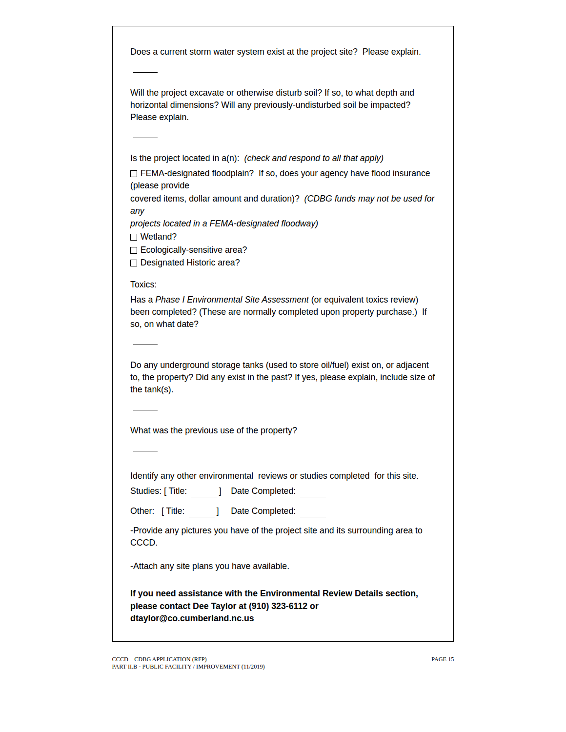Does a current storm water system exist at the project site? Please explain.
Will the project excavate or otherwise disturb soil? If so, to what depth and horizontal dimensions? Will any previously-undisturbed soil be impacted? Please explain.
Is the project located in a(n): (check and respond to all that apply)
FEMA-designated floodplain? If so, does your agency have flood insurance (please provide
covered items, dollar amount and duration)? (CDBG funds may not be used for any
projects located in a FEMA-designated floodway)
Wetland?
Ecologically-sensitive area?
Designated Historic area?
Toxics:
Has a Phase I Environmental Site Assessment (or equivalent toxics review) been completed? (These are normally completed upon property purchase.) If so, on what date?
Do any underground storage tanks (used to store oil/fuel) exist on, or adjacent to, the property? Did any exist in the past? If yes, please explain, include size of the tank(s).
What was the previous use of the property?
Identify any other environmental reviews or studies completed for this site.
Studies: [ Title: ] Date Completed:
Other: [ Title: ] Date Completed:
-Provide any pictures you have of the project site and its surrounding area to CCCD.
-Attach any site plans you have available.
If you need assistance with the Environmental Review Details section, please contact Dee Taylor at (910) 323-6112 or dtaylor@co.cumberland.nc.us
CCCD – CDBG APPLICATION (RFP)
PART II.B - PUBLIC FACILITY / IMPROVEMENT (11/2019)
PAGE 15